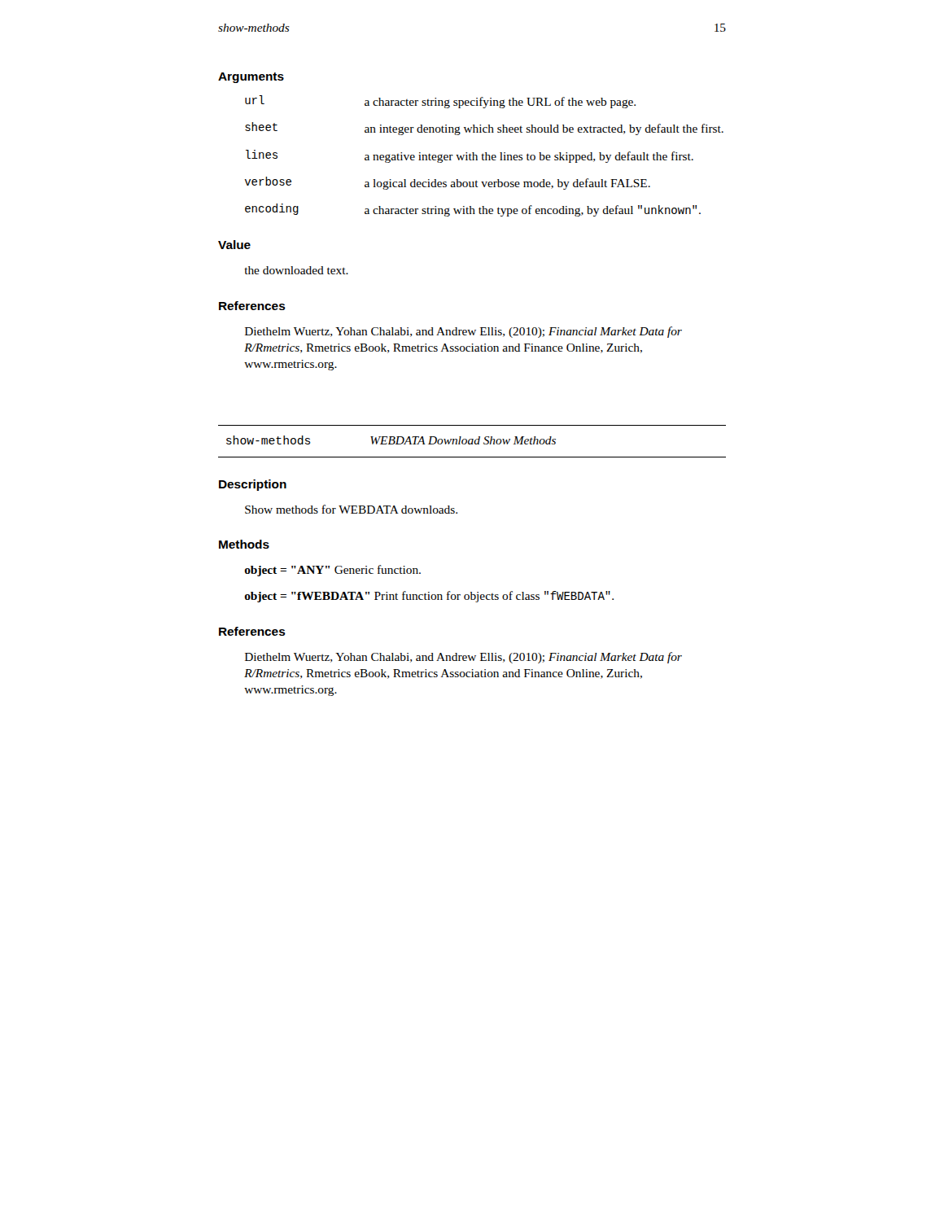show-methods 15
Arguments
url
a character string specifying the URL of the web page.
sheet
an integer denoting which sheet should be extracted, by default the first.
lines
a negative integer with the lines to be skipped, by default the first.
verbose
a logical decides about verbose mode, by default FALSE.
encoding
a character string with the type of encoding, by defaul "unknown".
Value
the downloaded text.
References
Diethelm Wuertz, Yohan Chalabi, and Andrew Ellis, (2010); Financial Market Data for R/Rmetrics, Rmetrics eBook, Rmetrics Association and Finance Online, Zurich, www.rmetrics.org.
show-methods WEBDATA Download Show Methods
Description
Show methods for WEBDATA downloads.
Methods
object = "ANY"
Generic function.
object = "fWEBDATA"
Print function for objects of class "fWEBDATA".
References
Diethelm Wuertz, Yohan Chalabi, and Andrew Ellis, (2010); Financial Market Data for R/Rmetrics, Rmetrics eBook, Rmetrics Association and Finance Online, Zurich, www.rmetrics.org.